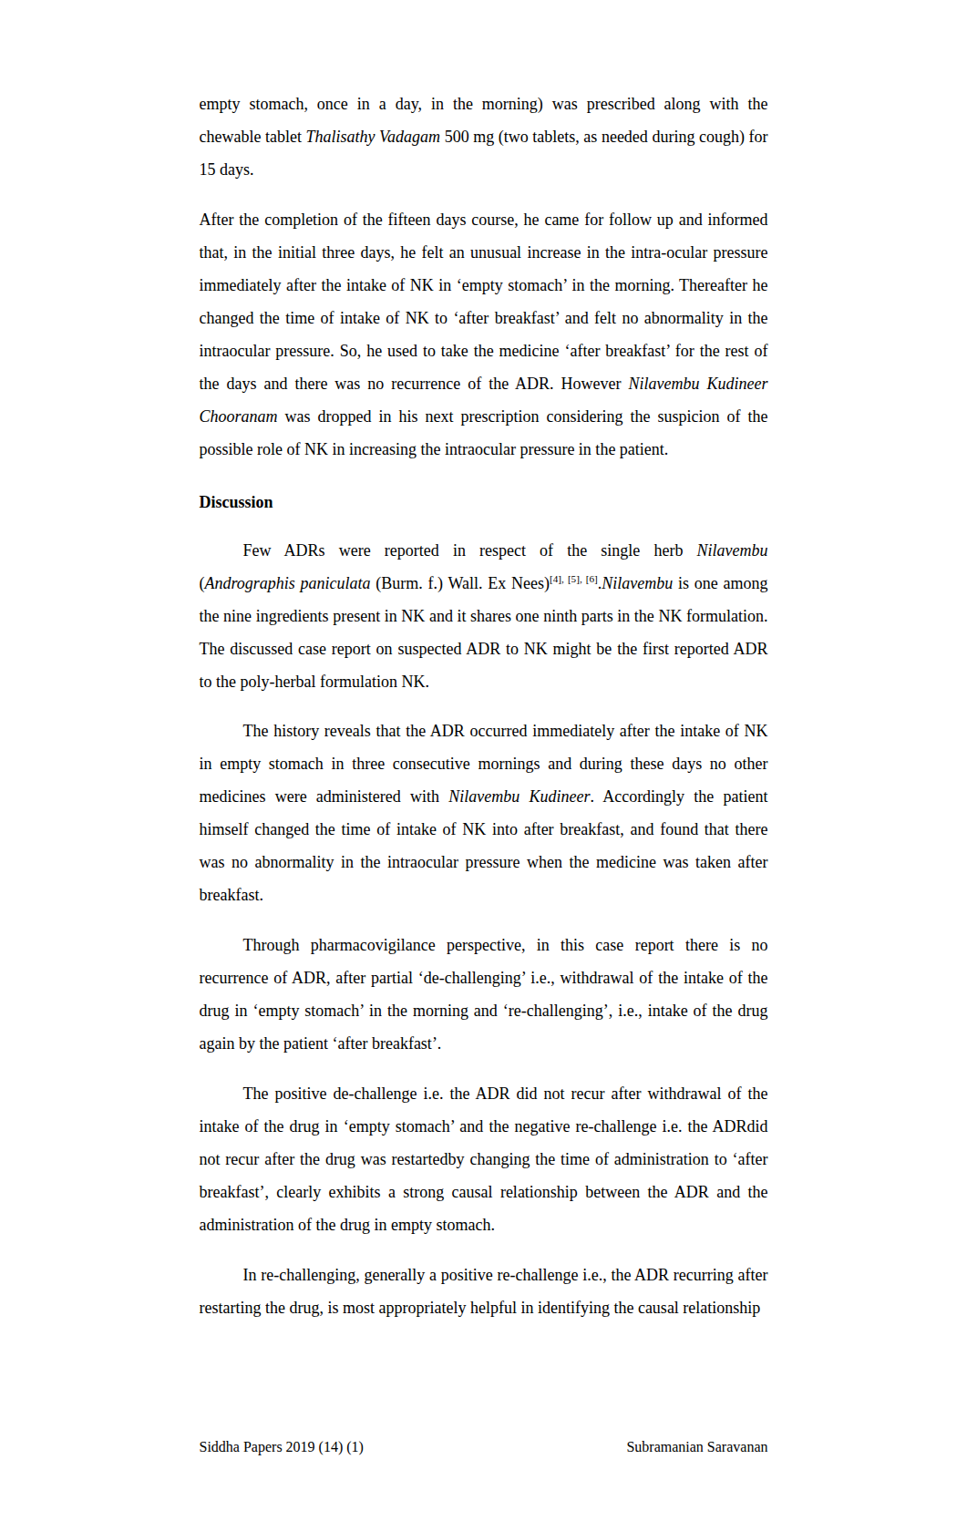empty stomach, once in a day, in the morning) was prescribed along with the chewable tablet Thalisathy Vadagam 500 mg (two tablets, as needed during cough) for 15 days.
After the completion of the fifteen days course, he came for follow up and informed that, in the initial three days, he felt an unusual increase in the intra-ocular pressure immediately after the intake of NK in ‘empty stomach’ in the morning. Thereafter he changed the time of intake of NK to ‘after breakfast’ and felt no abnormality in the intraocular pressure. So, he used to take the medicine ‘after breakfast’ for the rest of the days and there was no recurrence of the ADR. However Nilavembu Kudineer Chooranam was dropped in his next prescription considering the suspicion of the possible role of NK in increasing the intraocular pressure in the patient.
Discussion
Few ADRs were reported in respect of the single herb Nilavembu (Andrographis paniculata (Burm. f.) Wall. Ex Nees)[4], [5], [6].Nilavembu is one among the nine ingredients present in NK and it shares one ninth parts in the NK formulation. The discussed case report on suspected ADR to NK might be the first reported ADR to the poly-herbal formulation NK.
The history reveals that the ADR occurred immediately after the intake of NK in empty stomach in three consecutive mornings and during these days no other medicines were administered with Nilavembu Kudineer. Accordingly the patient himself changed the time of intake of NK into after breakfast, and found that there was no abnormality in the intraocular pressure when the medicine was taken after breakfast.
Through pharmacovigilance perspective, in this case report there is no recurrence of ADR, after partial ‘de-challenging’ i.e., withdrawal of the intake of the drug in ‘empty stomach’ in the morning and ‘re-challenging’, i.e., intake of the drug again by the patient ‘after breakfast’.
The positive de-challenge i.e. the ADR did not recur after withdrawal of the intake of the drug in ‘empty stomach’ and the negative re-challenge i.e. the ADRdid not recur after the drug was restartedby changing the time of administration to ‘after breakfast’, clearly exhibits a strong causal relationship between the ADR and the administration of the drug in empty stomach.
In re-challenging, generally a positive re-challenge i.e., the ADR recurring after restarting the drug, is most appropriately helpful in identifying the causal relationship
Siddha Papers 2019 (14) (1)
Subramanian Saravanan